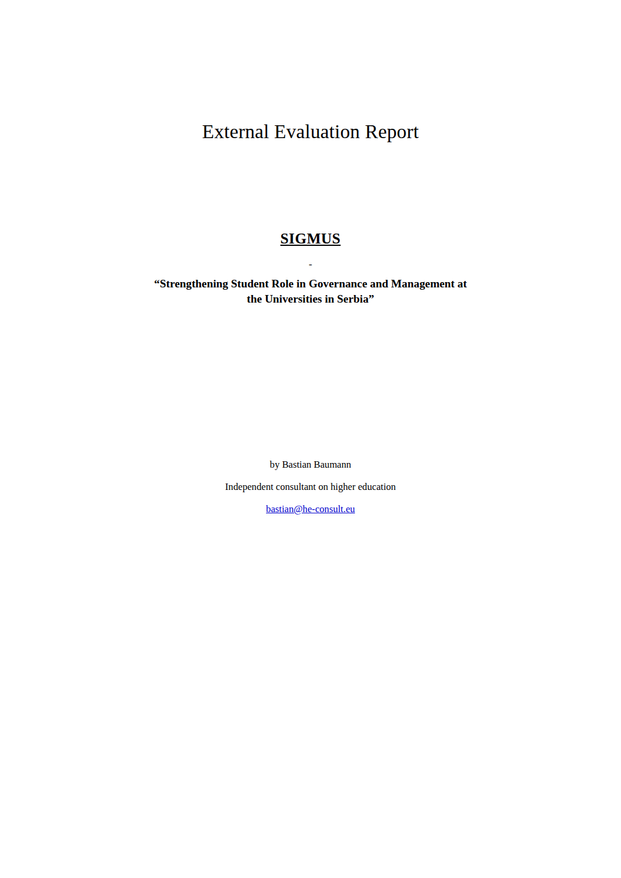External Evaluation Report
SIGMUS
-
“Strengthening Student Role in Governance and Management at the Universities in Serbia”
by Bastian Baumann
Independent consultant on higher education
bastian@he-consult.eu